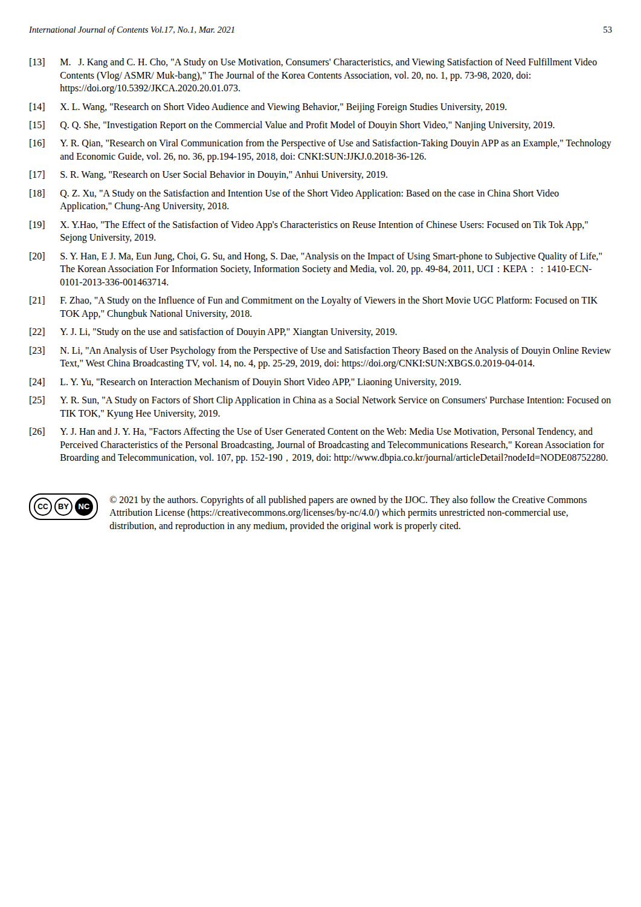International Journal of Contents Vol.17, No.1, Mar. 2021 53
[13] M. J. Kang and C. H. Cho, "A Study on Use Motivation, Consumers' Characteristics, and Viewing Satisfaction of Need Fulfillment Video Contents (Vlog/ ASMR/ Muk-bang)," The Journal of the Korea Contents Association, vol. 20, no. 1, pp. 73-98, 2020, doi: https://doi.org/10.5392/JKCA.2020.20.01.073.
[14] X. L. Wang, "Research on Short Video Audience and Viewing Behavior," Beijing Foreign Studies University, 2019.
[15] Q. Q. She, "Investigation Report on the Commercial Value and Profit Model of Douyin Short Video," Nanjing University, 2019.
[16] Y. R. Qian, "Research on Viral Communication from the Perspective of Use and Satisfaction-Taking Douyin APP as an Example," Technology and Economic Guide, vol. 26, no. 36, pp.194-195, 2018, doi: CNKI:SUN:JJKJ.0.2018-36-126.
[17] S. R. Wang, "Research on User Social Behavior in Douyin," Anhui University, 2019.
[18] Q. Z. Xu, "A Study on the Satisfaction and Intention Use of the Short Video Application: Based on the case in China Short Video Application," Chung-Ang University, 2018.
[19] X. Y.Hao, "The Effect of the Satisfaction of Video App's Characteristics on Reuse Intention of Chinese Users: Focused on Tik Tok App," Sejong University, 2019.
[20] S. Y. Han, E J. Ma, Eun Jung, Choi, G. Su, and Hong, S. Dae, "Analysis on the Impact of Using Smart-phone to Subjective Quality of Life," The Korean Association For Information Society, Information Society and Media, vol. 20, pp. 49-84, 2011, UCI：KEPA：：1410-ECN-0101-2013-336-001463714.
[21] F. Zhao, "A Study on the Influence of Fun and Commitment on the Loyalty of Viewers in the Short Movie UGC Platform: Focused on TIK TOK App," Chungbuk National University, 2018.
[22] Y. J. Li, "Study on the use and satisfaction of Douyin APP," Xiangtan University, 2019.
[23] N. Li, "An Analysis of User Psychology from the Perspective of Use and Satisfaction Theory Based on the Analysis of Douyin Online Review Text," West China Broadcasting TV, vol. 14, no. 4, pp. 25-29, 2019, doi: https://doi.org/CNKI:SUN:XBGS.0.2019-04-014.
[24] L. Y. Yu, "Research on Interaction Mechanism of Douyin Short Video APP," Liaoning University, 2019.
[25] Y. R. Sun, "A Study on Factors of Short Clip Application in China as a Social Network Service on Consumers' Purchase Intention: Focused on TIK TOK," Kyung Hee University, 2019.
[26] Y. J. Han and J. Y. Ha, "Factors Affecting the Use of User Generated Content on the Web: Media Use Motivation, Personal Tendency, and Perceived Characteristics of the Personal Broadcasting, Journal of Broadcasting and Telecommunications Research," Korean Association for Broarding and Telecommunication, vol. 107, pp. 152-190，2019, doi: http://www.dbpia.co.kr/journal/articleDetail?nodeId=NODE08752280.
CC BY NC
© 2021 by the authors. Copyrights of all published papers are owned by the IJOC. They also follow the Creative Commons Attribution License (https://creativecommons.org/licenses/by-nc/4.0/) which permits unrestricted non-commercial use, distribution, and reproduction in any medium, provided the original work is properly cited.